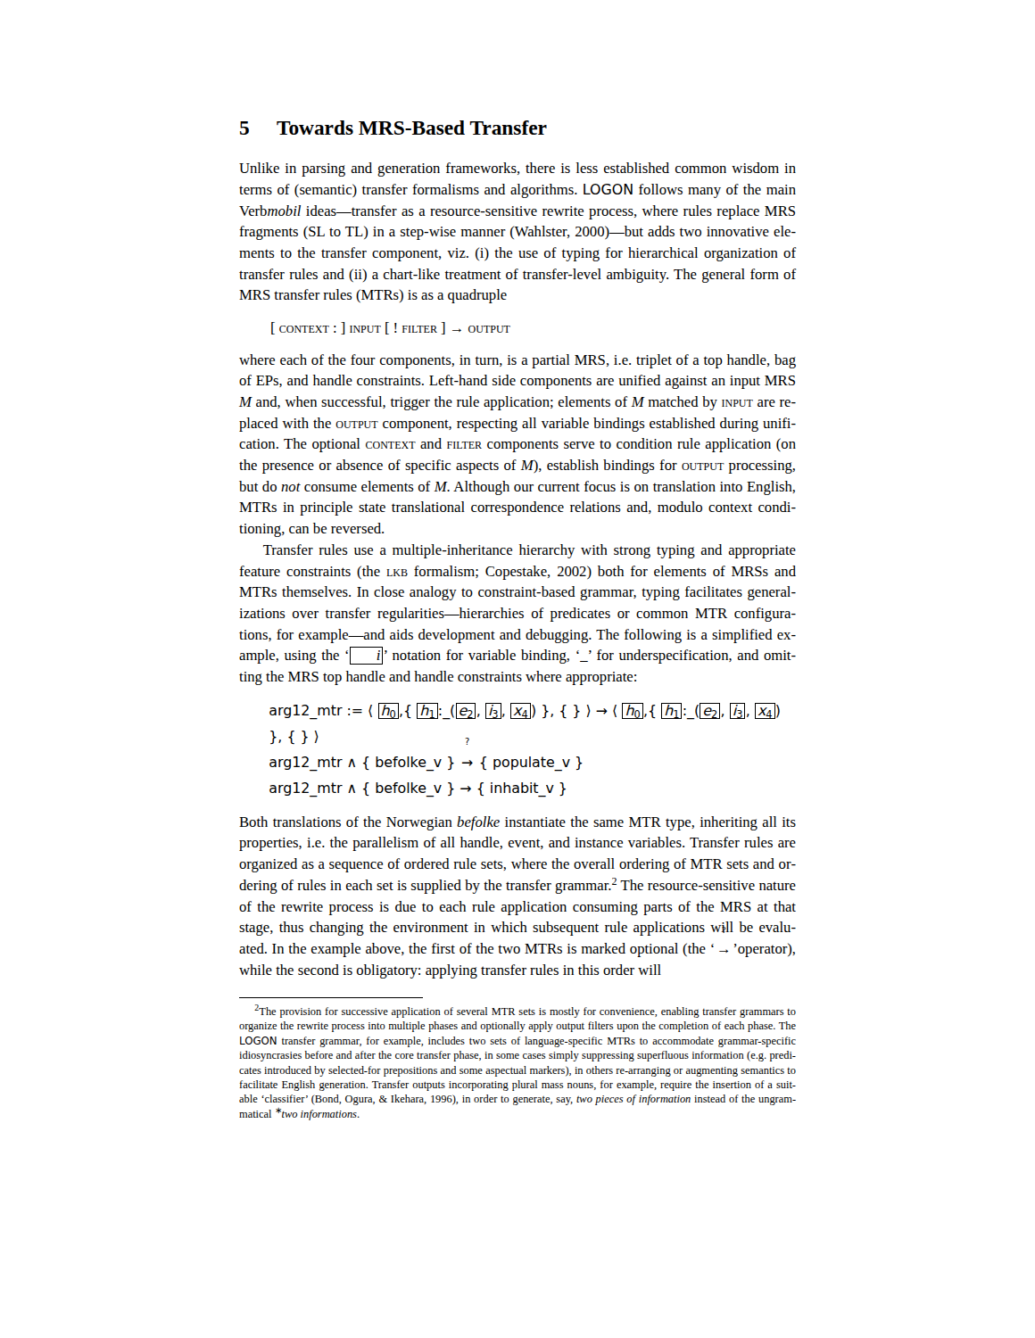5 Towards MRS-Based Transfer
Unlike in parsing and generation frameworks, there is less established common wisdom in terms of (semantic) transfer formalisms and algorithms. LOGON follows many of the main Verbmobil ideas—transfer as a resource-sensitive rewrite process, where rules replace MRS fragments (SL to TL) in a step-wise manner (Wahlster, 2000)—but adds two innovative elements to the transfer component, viz. (i) the use of typing for hierarchical organization of transfer rules and (ii) a chart-like treatment of transfer-level ambiguity. The general form of MRS transfer rules (MTRs) is as a quadruple
[ context : ] input [ ! filter ] → output
where each of the four components, in turn, is a partial MRS, i.e. triplet of a top handle, bag of EPs, and handle constraints. Left-hand side components are unified against an input MRS M and, when successful, trigger the rule application; elements of M matched by input are replaced with the output component, respecting all variable bindings established during unification. The optional context and filter components serve to condition rule application (on the presence or absence of specific aspects of M), establish bindings for output processing, but do not consume elements of M. Although our current focus is on translation into English, MTRs in principle state translational correspondence relations and, modulo context conditioning, can be reversed.
Transfer rules use a multiple-inheritance hierarchy with strong typing and appropriate feature constraints (the lkb formalism; Copestake, 2002) both for elements of MRSs and MTRs themselves. In close analogy to constraint-based grammar, typing facilitates generalizations over transfer regularities—hierarchies of predicates or common MTR configurations, for example—and aids development and debugging. The following is a simplified example, using the ‘i’ notation for variable binding, ‘_’ for underspecification, and omitting the MRS top handle and handle constraints where appropriate:
arg12_mtr := ⟨ h0,{ h1:_(e2, i3, x4) }, { } ⟩ → ⟨ h0,{ h1:_(e2, i3, x4) }, { } ⟩
arg12_mtr ∧ { befolke_v } ?→ { populate_v }
arg12_mtr ∧ { befolke_v } → { inhabit_v }
Both translations of the Norwegian befolke instantiate the same MTR type, inheriting all its properties, i.e. the parallelism of all handle, event, and instance variables. Transfer rules are organized as a sequence of ordered rule sets, where the overall ordering of MTR sets and ordering of rules in each set is supplied by the transfer grammar.2 The resource-sensitive nature of the rewrite process is due to each rule application consuming parts of the MRS at that stage, thus changing the environment in which subsequent rule applications will be evaluated. In the example above, the first of the two MTRs is marked optional (the ‘?→’operator), while the second is obligatory: applying transfer rules in this order will
2The provision for successive application of several MTR sets is mostly for convenience, enabling transfer grammars to organize the rewrite process into multiple phases and optionally apply output filters upon the completion of each phase. The LOGON transfer grammar, for example, includes two sets of language-specific MTRs to accommodate grammar-specific idiosyncrasies before and after the core transfer phase, in some cases simply suppressing superfluous information (e.g. predicates introduced by selected-for prepositions and some aspectual markers), in others re-arranging or augmenting semantics to facilitate English generation. Transfer outputs incorporating plural mass nouns, for example, require the insertion of a suitable ‘classifier’ (Bond, Ogura, & Ikehara, 1996), in order to generate, say, two pieces of information instead of the ungrammatical ∗two informations.